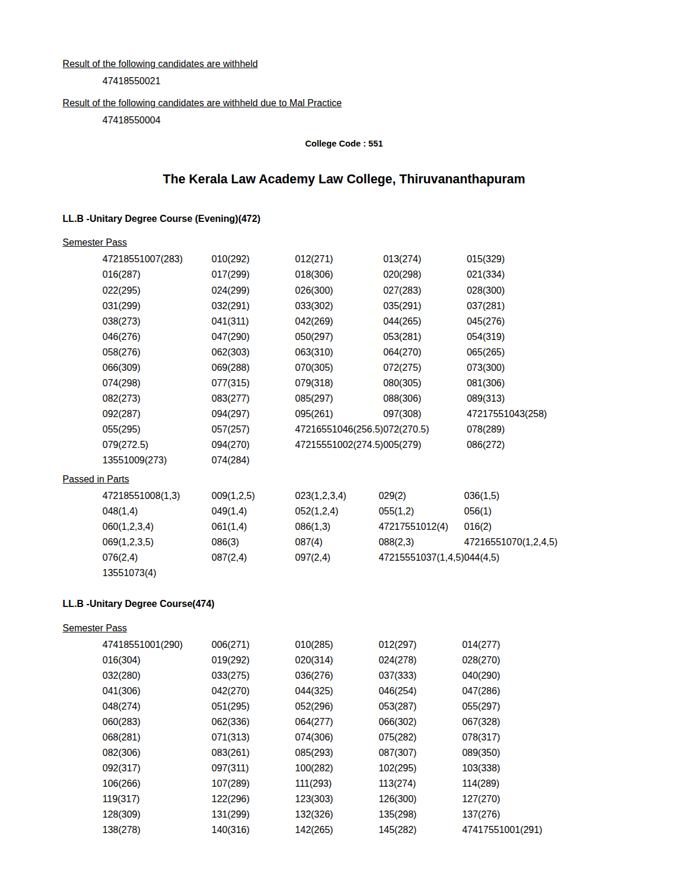Result of the following candidates are withheld
47418550021
Result of the following candidates are withheld due to Mal Practice
47418550004
College Code : 551
The Kerala Law Academy Law College, Thiruvananthapuram
LL.B -Unitary Degree Course (Evening)(472)
Semester Pass
| 47218551007(283) | 010(292) | 012(271) | 013(274) | 015(329) |
| 016(287) | 017(299) | 018(306) | 020(298) | 021(334) |
| 022(295) | 024(299) | 026(300) | 027(283) | 028(300) |
| 031(299) | 032(291) | 033(302) | 035(291) | 037(281) |
| 038(273) | 041(311) | 042(269) | 044(265) | 045(276) |
| 046(276) | 047(290) | 050(297) | 053(281) | 054(319) |
| 058(276) | 062(303) | 063(310) | 064(270) | 065(265) |
| 066(309) | 069(288) | 070(305) | 072(275) | 073(300) |
| 074(298) | 077(315) | 079(318) | 080(305) | 081(306) |
| 082(273) | 083(277) | 085(297) | 088(306) | 089(313) |
| 092(287) | 094(297) | 095(261) | 097(308) | 47217551043(258) |
| 055(295) | 057(257) | 47216551046(256.5) | 072(270.5) | 078(289) |
| 079(272.5) | 094(270) | 47215551002(274.5) | 005(279) | 086(272) |
| 13551009(273) | 074(284) | | | |
Passed in Parts
| 47218551008(1,3) | 009(1,2,5) | 023(1,2,3,4) | 029(2) | 036(1,5) |
| 048(1,4) | 049(1,4) | 052(1,2,4) | 055(1,2) | 056(1) |
| 060(1,2,3,4) | 061(1,4) | 086(1,3) | 47217551012(4) | 016(2) |
| 069(1,2,3,5) | 086(3) | 087(4) | 088(2,3) | 47216551070(1,2,4,5) |
| 076(2,4) | 087(2,4) | 097(2,4) | 47215551037(1,4,5) | 044(4,5) |
| 13551073(4) | | | | |
LL.B -Unitary Degree Course(474)
Semester Pass
| 47418551001(290) | 006(271) | 010(285) | 012(297) | 014(277) |
| 016(304) | 019(292) | 020(314) | 024(278) | 028(270) |
| 032(280) | 033(275) | 036(276) | 037(333) | 040(290) |
| 041(306) | 042(270) | 044(325) | 046(254) | 047(286) |
| 048(274) | 051(295) | 052(296) | 053(287) | 055(297) |
| 060(283) | 062(336) | 064(277) | 066(302) | 067(328) |
| 068(281) | 071(313) | 074(306) | 075(282) | 078(317) |
| 082(306) | 083(261) | 085(293) | 087(307) | 089(350) |
| 092(317) | 097(311) | 100(282) | 102(295) | 103(338) |
| 106(266) | 107(289) | 111(293) | 113(274) | 114(289) |
| 119(317) | 122(296) | 123(303) | 126(300) | 127(270) |
| 128(309) | 131(299) | 132(326) | 135(298) | 137(276) |
| 138(278) | 140(316) | 142(265) | 145(282) | 47417551001(291) |